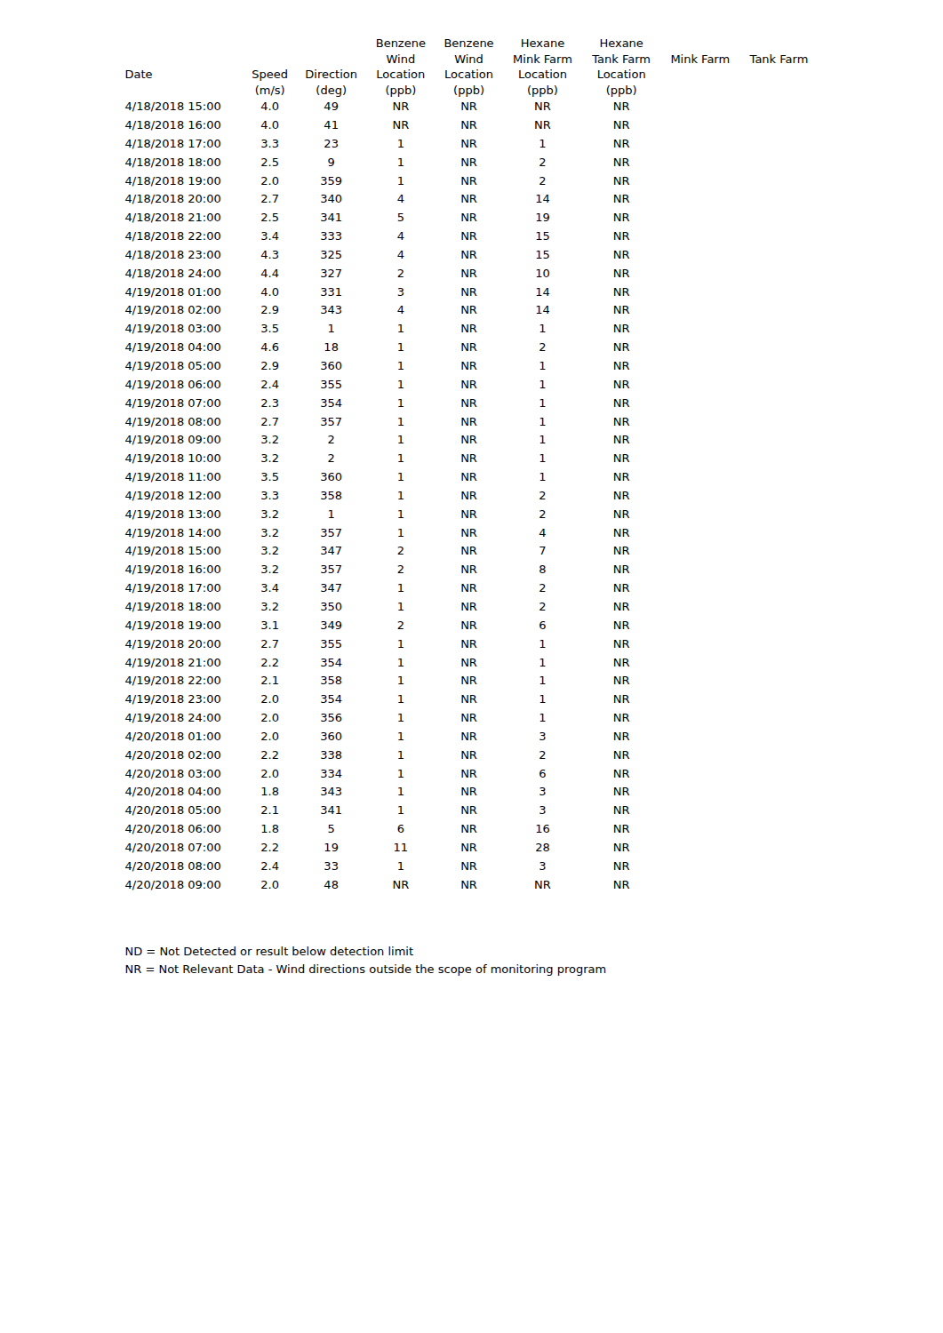| | | | Benzene | Benzene | Hexane | Hexane |
| --- | --- | --- | --- | --- | --- | --- |
| Wind | Wind | Mink Farm | Tank Farm | Mink Farm | Tank Farm |
| Date | Speed | Direction | Location | Location | Location | Location |
| | (m/s) | (deg) | (ppb) | (ppb) | (ppb) | (ppb) |
| 4/18/2018 15:00 | 4.0 | 49 | NR | NR | NR | NR |
| 4/18/2018 16:00 | 4.0 | 41 | NR | NR | NR | NR |
| 4/18/2018 17:00 | 3.3 | 23 | 1 | NR | 1 | NR |
| 4/18/2018 18:00 | 2.5 | 9 | 1 | NR | 2 | NR |
| 4/18/2018 19:00 | 2.0 | 359 | 1 | NR | 2 | NR |
| 4/18/2018 20:00 | 2.7 | 340 | 4 | NR | 14 | NR |
| 4/18/2018 21:00 | 2.5 | 341 | 5 | NR | 19 | NR |
| 4/18/2018 22:00 | 3.4 | 333 | 4 | NR | 15 | NR |
| 4/18/2018 23:00 | 4.3 | 325 | 4 | NR | 15 | NR |
| 4/18/2018 24:00 | 4.4 | 327 | 2 | NR | 10 | NR |
| 4/19/2018 01:00 | 4.0 | 331 | 3 | NR | 14 | NR |
| 4/19/2018 02:00 | 2.9 | 343 | 4 | NR | 14 | NR |
| 4/19/2018 03:00 | 3.5 | 1 | 1 | NR | 1 | NR |
| 4/19/2018 04:00 | 4.6 | 18 | 1 | NR | 2 | NR |
| 4/19/2018 05:00 | 2.9 | 360 | 1 | NR | 1 | NR |
| 4/19/2018 06:00 | 2.4 | 355 | 1 | NR | 1 | NR |
| 4/19/2018 07:00 | 2.3 | 354 | 1 | NR | 1 | NR |
| 4/19/2018 08:00 | 2.7 | 357 | 1 | NR | 1 | NR |
| 4/19/2018 09:00 | 3.2 | 2 | 1 | NR | 1 | NR |
| 4/19/2018 10:00 | 3.2 | 2 | 1 | NR | 1 | NR |
| 4/19/2018 11:00 | 3.5 | 360 | 1 | NR | 1 | NR |
| 4/19/2018 12:00 | 3.3 | 358 | 1 | NR | 2 | NR |
| 4/19/2018 13:00 | 3.2 | 1 | 1 | NR | 2 | NR |
| 4/19/2018 14:00 | 3.2 | 357 | 1 | NR | 4 | NR |
| 4/19/2018 15:00 | 3.2 | 347 | 2 | NR | 7 | NR |
| 4/19/2018 16:00 | 3.2 | 357 | 2 | NR | 8 | NR |
| 4/19/2018 17:00 | 3.4 | 347 | 1 | NR | 2 | NR |
| 4/19/2018 18:00 | 3.2 | 350 | 1 | NR | 2 | NR |
| 4/19/2018 19:00 | 3.1 | 349 | 2 | NR | 6 | NR |
| 4/19/2018 20:00 | 2.7 | 355 | 1 | NR | 1 | NR |
| 4/19/2018 21:00 | 2.2 | 354 | 1 | NR | 1 | NR |
| 4/19/2018 22:00 | 2.1 | 358 | 1 | NR | 1 | NR |
| 4/19/2018 23:00 | 2.0 | 354 | 1 | NR | 1 | NR |
| 4/19/2018 24:00 | 2.0 | 356 | 1 | NR | 1 | NR |
| 4/20/2018 01:00 | 2.0 | 360 | 1 | NR | 3 | NR |
| 4/20/2018 02:00 | 2.2 | 338 | 1 | NR | 2 | NR |
| 4/20/2018 03:00 | 2.0 | 334 | 1 | NR | 6 | NR |
| 4/20/2018 04:00 | 1.8 | 343 | 1 | NR | 3 | NR |
| 4/20/2018 05:00 | 2.1 | 341 | 1 | NR | 3 | NR |
| 4/20/2018 06:00 | 1.8 | 5 | 6 | NR | 16 | NR |
| 4/20/2018 07:00 | 2.2 | 19 | 11 | NR | 28 | NR |
| 4/20/2018 08:00 | 2.4 | 33 | 1 | NR | 3 | NR |
| 4/20/2018 09:00 | 2.0 | 48 | NR | NR | NR | NR |
ND = Not Detected or result below detection limit
NR = Not Relevant Data - Wind directions outside the scope of monitoring program